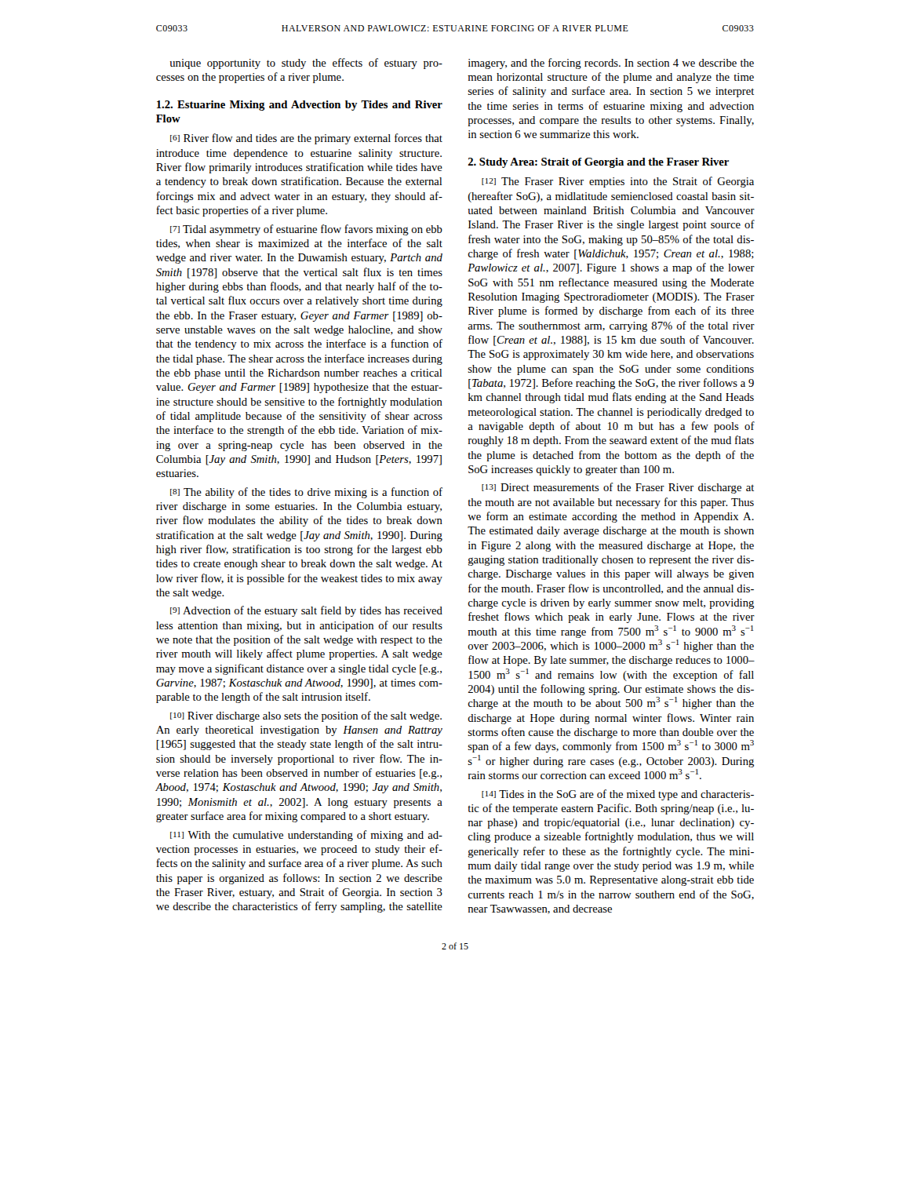C09033 Halverson and Pawlowicz: Estuarine Forcing of a River Plume C09033
unique opportunity to study the effects of estuary processes on the properties of a river plume.
1.2. Estuarine Mixing and Advection by Tides and River Flow
[6] River flow and tides are the primary external forces that introduce time dependence to estuarine salinity structure. River flow primarily introduces stratification while tides have a tendency to break down stratification. Because the external forcings mix and advect water in an estuary, they should affect basic properties of a river plume.
[7] Tidal asymmetry of estuarine flow favors mixing on ebb tides, when shear is maximized at the interface of the salt wedge and river water. In the Duwamish estuary, Partch and Smith [1978] observe that the vertical salt flux is ten times higher during ebbs than floods, and that nearly half of the total vertical salt flux occurs over a relatively short time during the ebb. In the Fraser estuary, Geyer and Farmer [1989] observe unstable waves on the salt wedge halocline, and show that the tendency to mix across the interface is a function of the tidal phase. The shear across the interface increases during the ebb phase until the Richardson number reaches a critical value. Geyer and Farmer [1989] hypothesize that the estuarine structure should be sensitive to the fortnightly modulation of tidal amplitude because of the sensitivity of shear across the interface to the strength of the ebb tide. Variation of mixing over a spring-neap cycle has been observed in the Columbia [Jay and Smith, 1990] and Hudson [Peters, 1997] estuaries.
[8] The ability of the tides to drive mixing is a function of river discharge in some estuaries. In the Columbia estuary, river flow modulates the ability of the tides to break down stratification at the salt wedge [Jay and Smith, 1990]. During high river flow, stratification is too strong for the largest ebb tides to create enough shear to break down the salt wedge. At low river flow, it is possible for the weakest tides to mix away the salt wedge.
[9] Advection of the estuary salt field by tides has received less attention than mixing, but in anticipation of our results we note that the position of the salt wedge with respect to the river mouth will likely affect plume properties. A salt wedge may move a significant distance over a single tidal cycle [e.g., Garvine, 1987; Kostaschuk and Atwood, 1990], at times comparable to the length of the salt intrusion itself.
[10] River discharge also sets the position of the salt wedge. An early theoretical investigation by Hansen and Rattray [1965] suggested that the steady state length of the salt intrusion should be inversely proportional to river flow. The inverse relation has been observed in number of estuaries [e.g., Abood, 1974; Kostaschuk and Atwood, 1990; Jay and Smith, 1990; Monismith et al., 2002]. A long estuary presents a greater surface area for mixing compared to a short estuary.
[11] With the cumulative understanding of mixing and advection processes in estuaries, we proceed to study their effects on the salinity and surface area of a river plume. As such this paper is organized as follows: In section 2 we describe the Fraser River, estuary, and Strait of Georgia. In section 3 we describe the characteristics of ferry sampling, the satellite imagery, and the forcing records. In section 4 we describe the mean horizontal structure of the plume and analyze the time series of salinity and surface area. In section 5 we interpret the time series in terms of estuarine mixing and advection processes, and compare the results to other systems. Finally, in section 6 we summarize this work.
2. Study Area: Strait of Georgia and the Fraser River
[12] The Fraser River empties into the Strait of Georgia (hereafter SoG), a midlatitude semienclosed coastal basin situated between mainland British Columbia and Vancouver Island. The Fraser River is the single largest point source of fresh water into the SoG, making up 50–85% of the total discharge of fresh water [Waldichuk, 1957; Crean et al., 1988; Pawlowicz et al., 2007]. Figure 1 shows a map of the lower SoG with 551 nm reflectance measured using the Moderate Resolution Imaging Spectroradiometer (MODIS). The Fraser River plume is formed by discharge from each of its three arms. The southernmost arm, carrying 87% of the total river flow [Crean et al., 1988], is 15 km due south of Vancouver. The SoG is approximately 30 km wide here, and observations show the plume can span the SoG under some conditions [Tabata, 1972]. Before reaching the SoG, the river follows a 9 km channel through tidal mud flats ending at the Sand Heads meteorological station. The channel is periodically dredged to a navigable depth of about 10 m but has a few pools of roughly 18 m depth. From the seaward extent of the mud flats the plume is detached from the bottom as the depth of the SoG increases quickly to greater than 100 m.
[13] Direct measurements of the Fraser River discharge at the mouth are not available but necessary for this paper. Thus we form an estimate according the method in Appendix A. The estimated daily average discharge at the mouth is shown in Figure 2 along with the measured discharge at Hope, the gauging station traditionally chosen to represent the river discharge. Discharge values in this paper will always be given for the mouth. Fraser flow is uncontrolled, and the annual discharge cycle is driven by early summer snow melt, providing freshet flows which peak in early June. Flows at the river mouth at this time range from 7500 m3 s−1 to 9000 m3 s−1 over 2003–2006, which is 1000–2000 m3 s−1 higher than the flow at Hope. By late summer, the discharge reduces to 1000–1500 m3 s−1 and remains low (with the exception of fall 2004) until the following spring. Our estimate shows the discharge at the mouth to be about 500 m3 s−1 higher than the discharge at Hope during normal winter flows. Winter rain storms often cause the discharge to more than double over the span of a few days, commonly from 1500 m3 s−1 to 3000 m3 s−1 or higher during rare cases (e.g., October 2003). During rain storms our correction can exceed 1000 m3 s−1.
[14] Tides in the SoG are of the mixed type and characteristic of the temperate eastern Pacific. Both spring/neap (i.e., lunar phase) and tropic/equatorial (i.e., lunar declination) cycling produce a sizeable fortnightly modulation, thus we will generically refer to these as the fortnightly cycle. The minimum daily tidal range over the study period was 1.9 m, while the maximum was 5.0 m. Representative along-strait ebb tide currents reach 1 m/s in the narrow southern end of the SoG, near Tsawwassen, and decrease
2 of 15